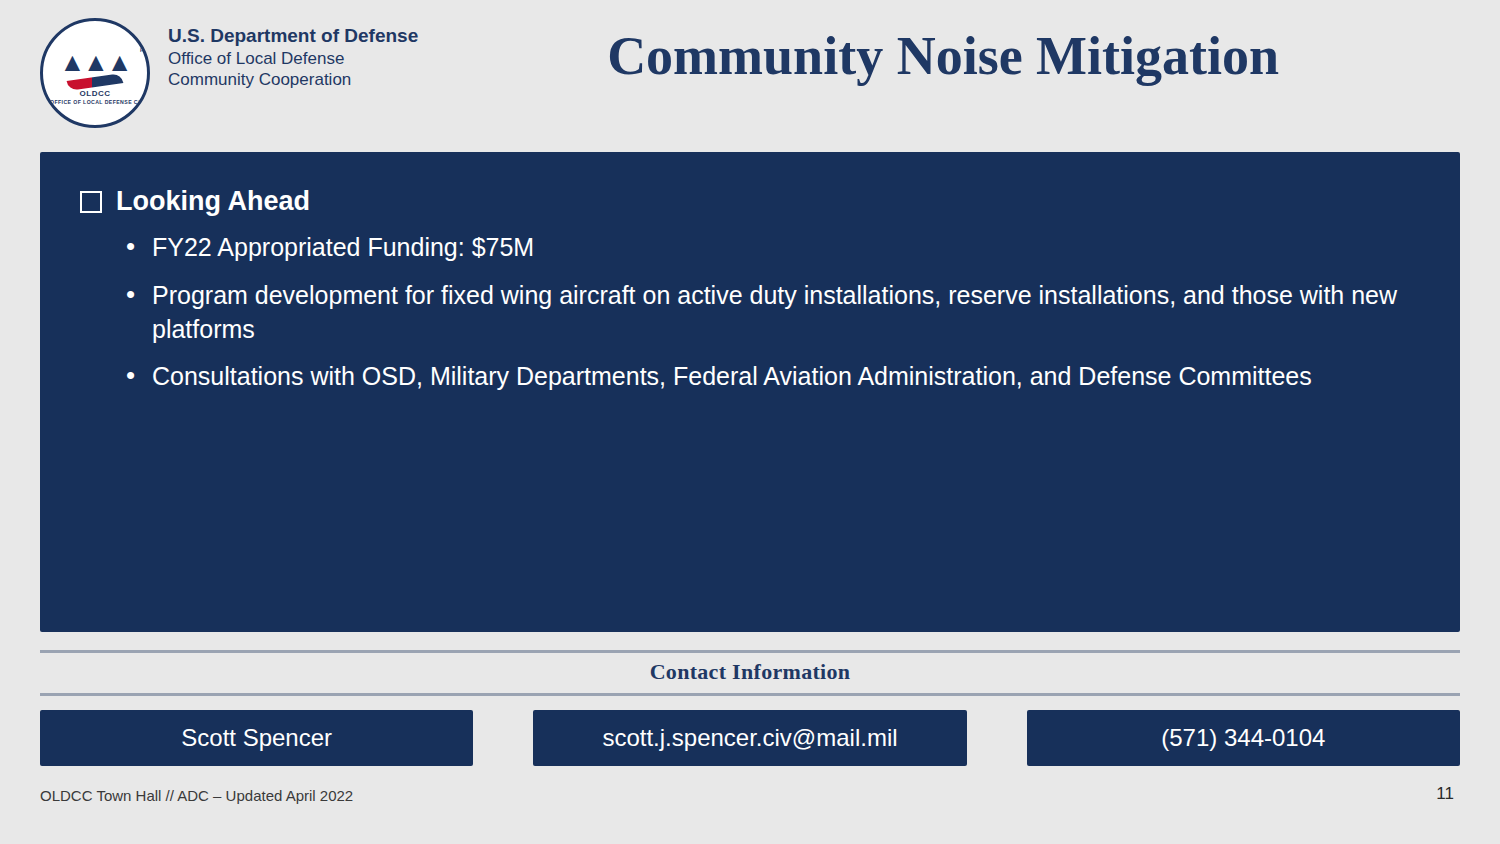OFFICE OF LOCAL DEFENSE COMMUNITY HELPING COMMUNITIES HELP THEMSELVES
▲▲▲
OLDCC
U.S. Department of Defense
Office of Local Defense
Community Cooperation
Community Noise Mitigation
Looking Ahead
FY22 Appropriated Funding: $75M
Program development for fixed wing aircraft on active duty installations, reserve installations, and those with new platforms
Consultations with OSD, Military Departments, Federal Aviation Administration, and Defense Committees
Contact Information
Scott Spencer
scott.j.spencer.civ@mail.mil
(571) 344-0104
OLDCC Town Hall // ADC – Updated April 2022
11